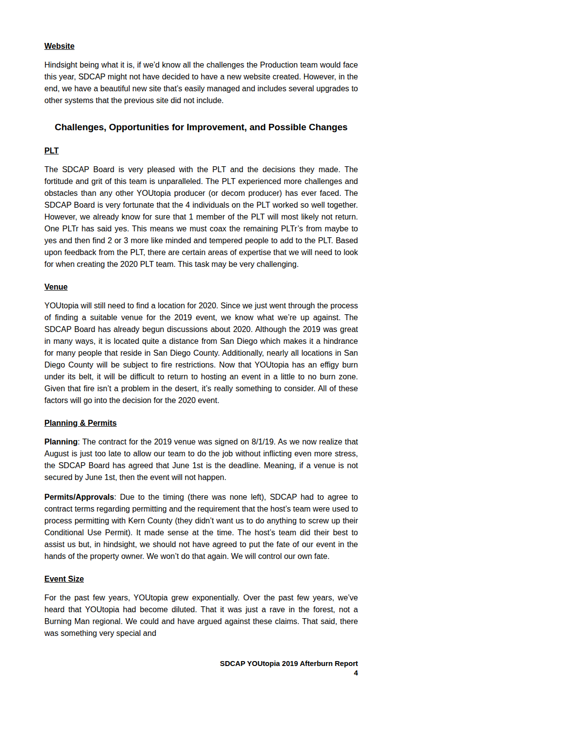Website
Hindsight being what it is, if we’d know all the challenges the Production team would face this year, SDCAP might not have decided to have a new website created. However, in the end, we have a beautiful new site that’s easily managed and includes several upgrades to other systems that the previous site did not include.
Challenges, Opportunities for Improvement, and Possible Changes
PLT
The SDCAP Board is very pleased with the PLT and the decisions they made. The fortitude and grit of this team is unparalleled. The PLT experienced more challenges and obstacles than any other YOUtopia producer (or decom producer) has ever faced. The SDCAP Board is very fortunate that the 4 individuals on the PLT worked so well together. However, we already know for sure that 1 member of the PLT will most likely not return. One PLTr has said yes. This means we must coax the remaining PLTr’s from maybe to yes and then find 2 or 3 more like minded and tempered people to add to the PLT. Based upon feedback from the PLT, there are certain areas of expertise that we will need to look for when creating the 2020 PLT team. This task may be very challenging.
Venue
YOUtopia will still need to find a location for 2020. Since we just went through the process of finding a suitable venue for the 2019 event, we know what we’re up against. The SDCAP Board has already begun discussions about 2020. Although the 2019 was great in many ways, it is located quite a distance from San Diego which makes it a hindrance for many people that reside in San Diego County. Additionally, nearly all locations in San Diego County will be subject to fire restrictions. Now that YOUtopia has an effigy burn under its belt, it will be difficult to return to hosting an event in a little to no burn zone. Given that fire isn’t a problem in the desert, it’s really something to consider. All of these factors will go into the decision for the 2020 event.
Planning & Permits
Planning: The contract for the 2019 venue was signed on 8/1/19. As we now realize that August is just too late to allow our team to do the job without inflicting even more stress, the SDCAP Board has agreed that June 1st is the deadline. Meaning, if a venue is not secured by June 1st, then the event will not happen.
Permits/Approvals: Due to the timing (there was none left), SDCAP had to agree to contract terms regarding permitting and the requirement that the host’s team were used to process permitting with Kern County (they didn’t want us to do anything to screw up their Conditional Use Permit). It made sense at the time. The host’s team did their best to assist us but, in hindsight, we should not have agreed to put the fate of our event in the hands of the property owner. We won’t do that again. We will control our own fate.
Event Size
For the past few years, YOUtopia grew exponentially. Over the past few years, we’ve heard that YOUtopia had become diluted. That it was just a rave in the forest, not a Burning Man regional. We could and have argued against these claims. That said, there was something very special and
SDCAP YOUtopia 2019 Afterburn Report 4